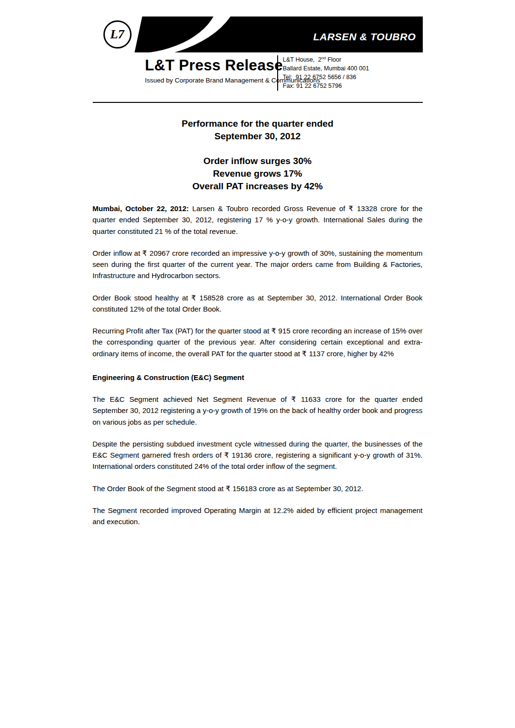L7
LARSEN & TOUBRO
L&T House, 2nd Floor
Ballard Estate, Mumbai 400 001
Tel: 91 22 6752 5656 / 836
Fax: 91 22 6752 5796
L&T Press Release
Issued by Corporate Brand Management & Communications
Performance for the quarter ended
September 30, 2012
Order inflow surges 30%
Revenue grows 17%
Overall PAT increases by 42%
Mumbai, October 22, 2012: Larsen & Toubro recorded Gross Revenue of ₹ 13328 crore for the quarter ended September 30, 2012, registering 17 % y-o-y growth. International Sales during the quarter constituted 21 % of the total revenue.
Order inflow at ₹ 20967 crore recorded an impressive y-o-y growth of 30%, sustaining the momentum seen during the first quarter of the current year. The major orders came from Building & Factories, Infrastructure and Hydrocarbon sectors.
Order Book stood healthy at ₹ 158528 crore as at September 30, 2012. International Order Book constituted 12% of the total Order Book.
Recurring Profit after Tax (PAT) for the quarter stood at ₹ 915 crore recording an increase of 15% over the corresponding quarter of the previous year. After considering certain exceptional and extra-ordinary items of income, the overall PAT for the quarter stood at ₹ 1137 crore, higher by 42%
Engineering & Construction (E&C) Segment
The E&C Segment achieved Net Segment Revenue of ₹ 11633 crore for the quarter ended September 30, 2012 registering a y-o-y growth of 19% on the back of healthy order book and progress on various jobs as per schedule.
Despite the persisting subdued investment cycle witnessed during the quarter, the businesses of the E&C Segment garnered fresh orders of ₹ 19136 crore, registering a significant y-o-y growth of 31%. International orders constituted 24% of the total order inflow of the segment.
The Order Book of the Segment stood at ₹ 156183 crore as at September 30, 2012.
The Segment recorded improved Operating Margin at 12.2% aided by efficient project management and execution.